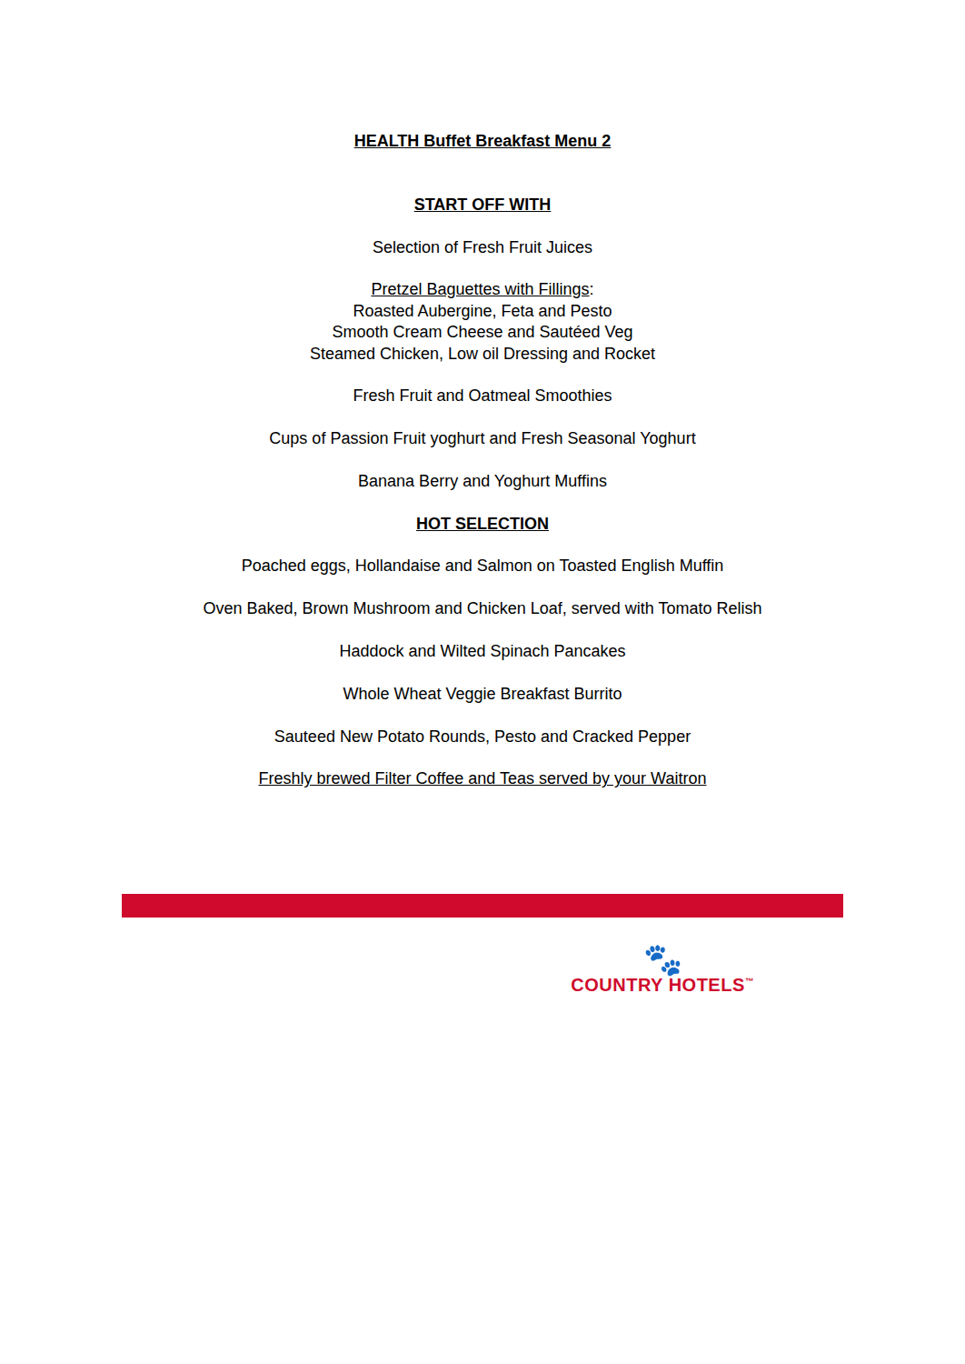HEALTH Buffet Breakfast Menu 2
START OFF WITH
Selection of Fresh Fruit Juices
Pretzel Baguettes with Fillings:
Roasted Aubergine, Feta and Pesto
Smooth Cream Cheese and Sautéed Veg
Steamed Chicken, Low oil Dressing and Rocket
Fresh Fruit and Oatmeal Smoothies
Cups of Passion Fruit yoghurt and Fresh Seasonal Yoghurt
Banana Berry and Yoghurt Muffins
HOT SELECTION
Poached eggs, Hollandaise and Salmon on Toasted English Muffin
Oven Baked, Brown Mushroom and Chicken Loaf, served with Tomato Relish
Haddock and Wilted Spinach Pancakes
Whole Wheat Veggie Breakfast Burrito
Sauteed New Potato Rounds, Pesto and Cracked Pepper
Freshly brewed Filter Coffee and Teas served by your Waitron
🐾
COUNTRY HOTELS™